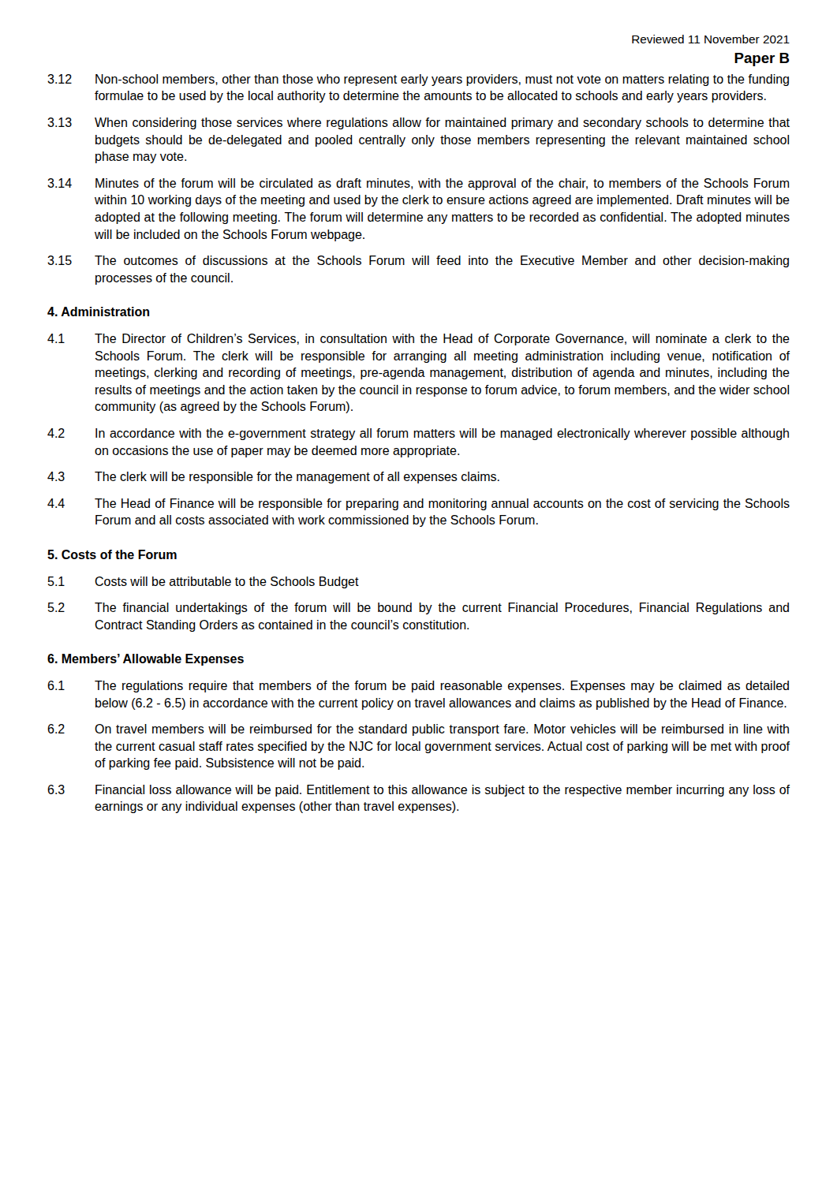Reviewed 11 November 2021
Paper B
3.12
Non-school members, other than those who represent early years providers, must not vote on matters relating to the funding formulae to be used by the local authority to determine the amounts to be allocated to schools and early years providers.
3.13
When considering those services where regulations allow for maintained primary and secondary schools to determine that budgets should be de-delegated and pooled centrally only those members representing the relevant maintained school phase may vote.
3.14
Minutes of the forum will be circulated as draft minutes, with the approval of the chair, to members of the Schools Forum within 10 working days of the meeting and used by the clerk to ensure actions agreed are implemented. Draft minutes will be adopted at the following meeting. The forum will determine any matters to be recorded as confidential. The adopted minutes will be included on the Schools Forum webpage.
3.15
The outcomes of discussions at the Schools Forum will feed into the Executive Member and other decision-making processes of the council.
4. Administration
4.1
The Director of Children’s Services, in consultation with the Head of Corporate Governance, will nominate a clerk to the Schools Forum. The clerk will be responsible for arranging all meeting administration including venue, notification of meetings, clerking and recording of meetings, pre-agenda management, distribution of agenda and minutes, including the results of meetings and the action taken by the council in response to forum advice, to forum members, and the wider school community (as agreed by the Schools Forum).
4.2
In accordance with the e-government strategy all forum matters will be managed electronically wherever possible although on occasions the use of paper may be deemed more appropriate.
4.3
The clerk will be responsible for the management of all expenses claims.
4.4
The Head of Finance will be responsible for preparing and monitoring annual accounts on the cost of servicing the Schools Forum and all costs associated with work commissioned by the Schools Forum.
5. Costs of the Forum
5.1
Costs will be attributable to the Schools Budget
5.2
The financial undertakings of the forum will be bound by the current Financial Procedures, Financial Regulations and Contract Standing Orders as contained in the council’s constitution.
6. Members’ Allowable Expenses
6.1
The regulations require that members of the forum be paid reasonable expenses. Expenses may be claimed as detailed below (6.2 - 6.5) in accordance with the current policy on travel allowances and claims as published by the Head of Finance.
6.2
On travel members will be reimbursed for the standard public transport fare. Motor vehicles will be reimbursed in line with the current casual staff rates specified by the NJC for local government services. Actual cost of parking will be met with proof of parking fee paid. Subsistence will not be paid.
6.3
Financial loss allowance will be paid. Entitlement to this allowance is subject to the respective member incurring any loss of earnings or any individual expenses (other than travel expenses).